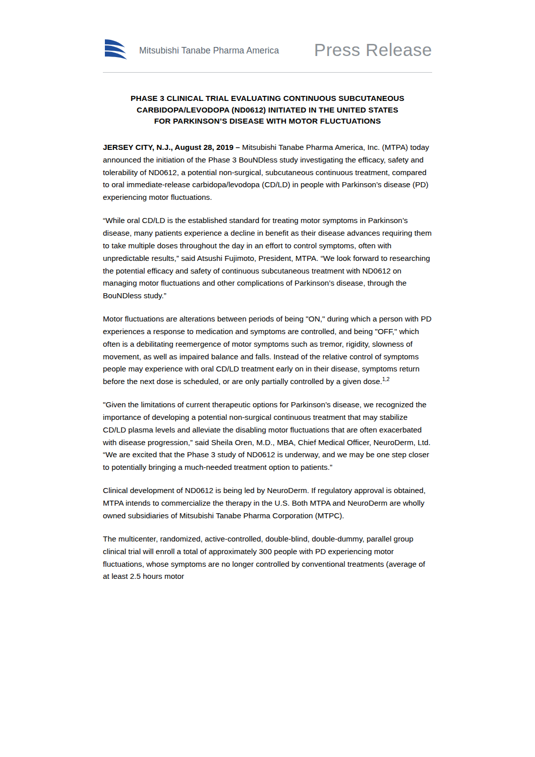Mitsubishi Tanabe Pharma America
Press Release
PHASE 3 CLINICAL TRIAL EVALUATING CONTINUOUS SUBCUTANEOUS
CARBIDOPA/LEVODOPA (ND0612) INITIATED IN THE UNITED STATES
FOR PARKINSON’S DISEASE WITH MOTOR FLUCTUATIONS
JERSEY CITY, N.J., August 28, 2019 – Mitsubishi Tanabe Pharma America, Inc. (MTPA) today announced the initiation of the Phase 3 BouNDless study investigating the efficacy, safety and tolerability of ND0612, a potential non-surgical, subcutaneous continuous treatment, compared to oral immediate-release carbidopa/levodopa (CD/LD) in people with Parkinson’s disease (PD) experiencing motor fluctuations.
“While oral CD/LD is the established standard for treating motor symptoms in Parkinson’s disease, many patients experience a decline in benefit as their disease advances requiring them to take multiple doses throughout the day in an effort to control symptoms, often with unpredictable results,” said Atsushi Fujimoto, President, MTPA. “We look forward to researching the potential efficacy and safety of continuous subcutaneous treatment with ND0612 on managing motor fluctuations and other complications of Parkinson’s disease, through the BouNDless study.”
Motor fluctuations are alterations between periods of being "ON," during which a person with PD experiences a response to medication and symptoms are controlled, and being "OFF," which often is a debilitating reemergence of motor symptoms such as tremor, rigidity, slowness of movement, as well as impaired balance and falls. Instead of the relative control of symptoms people may experience with oral CD/LD treatment early on in their disease, symptoms return before the next dose is scheduled, or are only partially controlled by a given dose.1,2
"Given the limitations of current therapeutic options for Parkinson’s disease, we recognized the importance of developing a potential non-surgical continuous treatment that may stabilize CD/LD plasma levels and alleviate the disabling motor fluctuations that are often exacerbated with disease progression,” said Sheila Oren, M.D., MBA, Chief Medical Officer, NeuroDerm, Ltd. “We are excited that the Phase 3 study of ND0612 is underway, and we may be one step closer to potentially bringing a much-needed treatment option to patients.”
Clinical development of ND0612 is being led by NeuroDerm. If regulatory approval is obtained, MTPA intends to commercialize the therapy in the U.S. Both MTPA and NeuroDerm are wholly owned subsidiaries of Mitsubishi Tanabe Pharma Corporation (MTPC).
The multicenter, randomized, active-controlled, double-blind, double-dummy, parallel group clinical trial will enroll a total of approximately 300 people with PD experiencing motor fluctuations, whose symptoms are no longer controlled by conventional treatments (average of at least 2.5 hours motor